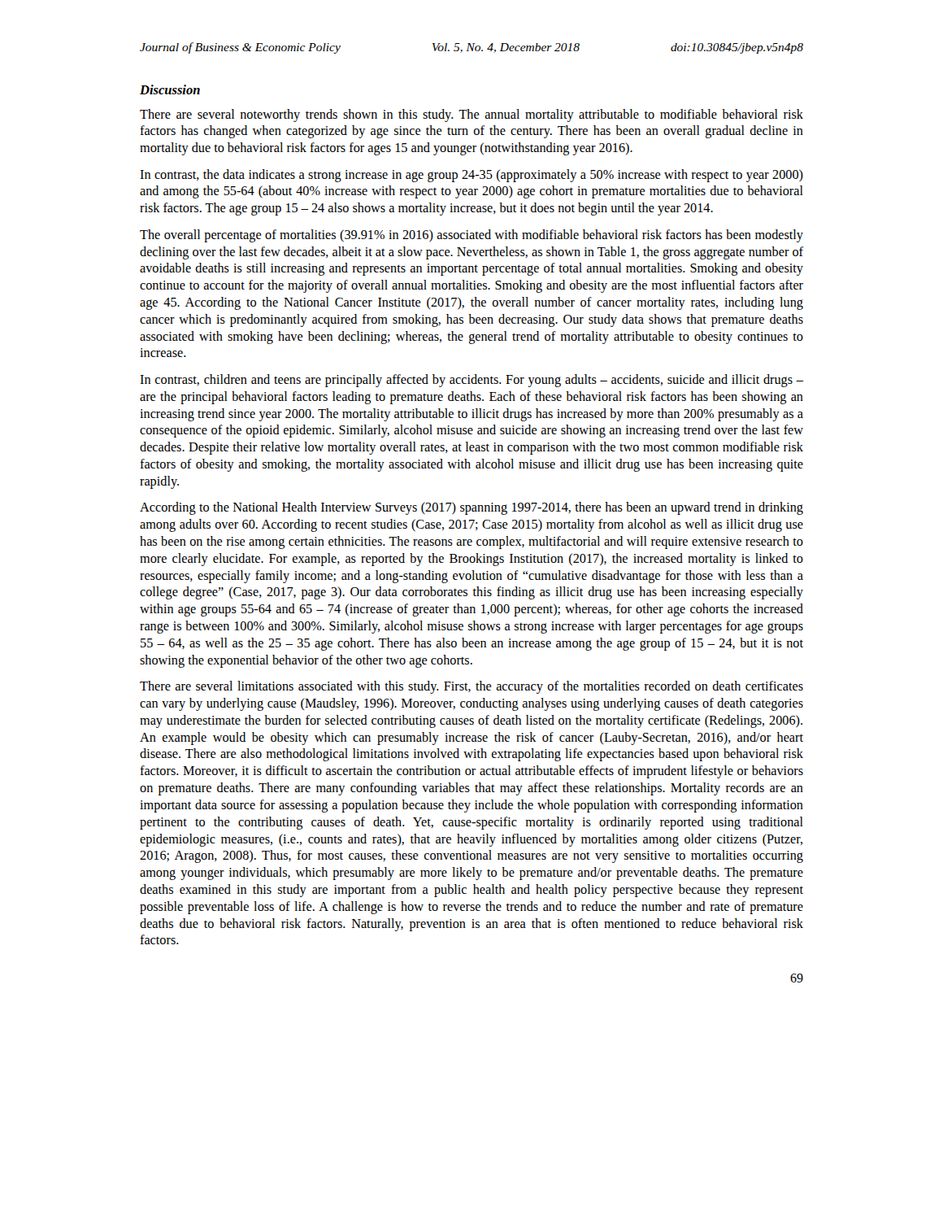Journal of Business & Economic Policy Vol. 5, No. 4, December 2018 doi:10.30845/jbep.v5n4p8
Discussion
There are several noteworthy trends shown in this study. The annual mortality attributable to modifiable behavioral risk factors has changed when categorized by age since the turn of the century. There has been an overall gradual decline in mortality due to behavioral risk factors for ages 15 and younger (notwithstanding year 2016).
In contrast, the data indicates a strong increase in age group 24-35 (approximately a 50% increase with respect to year 2000) and among the 55-64 (about 40% increase with respect to year 2000) age cohort in premature mortalities due to behavioral risk factors. The age group 15 – 24 also shows a mortality increase, but it does not begin until the year 2014.
The overall percentage of mortalities (39.91% in 2016) associated with modifiable behavioral risk factors has been modestly declining over the last few decades, albeit it at a slow pace. Nevertheless, as shown in Table 1, the gross aggregate number of avoidable deaths is still increasing and represents an important percentage of total annual mortalities. Smoking and obesity continue to account for the majority of overall annual mortalities. Smoking and obesity are the most influential factors after age 45. According to the National Cancer Institute (2017), the overall number of cancer mortality rates, including lung cancer which is predominantly acquired from smoking, has been decreasing. Our study data shows that premature deaths associated with smoking have been declining; whereas, the general trend of mortality attributable to obesity continues to increase.
In contrast, children and teens are principally affected by accidents. For young adults – accidents, suicide and illicit drugs – are the principal behavioral factors leading to premature deaths. Each of these behavioral risk factors has been showing an increasing trend since year 2000. The mortality attributable to illicit drugs has increased by more than 200% presumably as a consequence of the opioid epidemic. Similarly, alcohol misuse and suicide are showing an increasing trend over the last few decades. Despite their relative low mortality overall rates, at least in comparison with the two most common modifiable risk factors of obesity and smoking, the mortality associated with alcohol misuse and illicit drug use has been increasing quite rapidly.
According to the National Health Interview Surveys (2017) spanning 1997-2014, there has been an upward trend in drinking among adults over 60. According to recent studies (Case, 2017; Case 2015) mortality from alcohol as well as illicit drug use has been on the rise among certain ethnicities. The reasons are complex, multifactorial and will require extensive research to more clearly elucidate. For example, as reported by the Brookings Institution (2017), the increased mortality is linked to resources, especially family income; and a long-standing evolution of “cumulative disadvantage for those with less than a college degree” (Case, 2017, page 3). Our data corroborates this finding as illicit drug use has been increasing especially within age groups 55-64 and 65 – 74 (increase of greater than 1,000 percent); whereas, for other age cohorts the increased range is between 100% and 300%. Similarly, alcohol misuse shows a strong increase with larger percentages for age groups 55 – 64, as well as the 25 – 35 age cohort. There has also been an increase among the age group of 15 – 24, but it is not showing the exponential behavior of the other two age cohorts.
There are several limitations associated with this study. First, the accuracy of the mortalities recorded on death certificates can vary by underlying cause (Maudsley, 1996). Moreover, conducting analyses using underlying causes of death categories may underestimate the burden for selected contributing causes of death listed on the mortality certificate (Redelings, 2006). An example would be obesity which can presumably increase the risk of cancer (Lauby-Secretan, 2016), and/or heart disease. There are also methodological limitations involved with extrapolating life expectancies based upon behavioral risk factors. Moreover, it is difficult to ascertain the contribution or actual attributable effects of imprudent lifestyle or behaviors on premature deaths. There are many confounding variables that may affect these relationships. Mortality records are an important data source for assessing a population because they include the whole population with corresponding information pertinent to the contributing causes of death. Yet, cause-specific mortality is ordinarily reported using traditional epidemiologic measures, (i.e., counts and rates), that are heavily influenced by mortalities among older citizens (Putzer, 2016; Aragon, 2008). Thus, for most causes, these conventional measures are not very sensitive to mortalities occurring among younger individuals, which presumably are more likely to be premature and/or preventable deaths. The premature deaths examined in this study are important from a public health and health policy perspective because they represent possible preventable loss of life. A challenge is how to reverse the trends and to reduce the number and rate of premature deaths due to behavioral risk factors. Naturally, prevention is an area that is often mentioned to reduce behavioral risk factors.
69